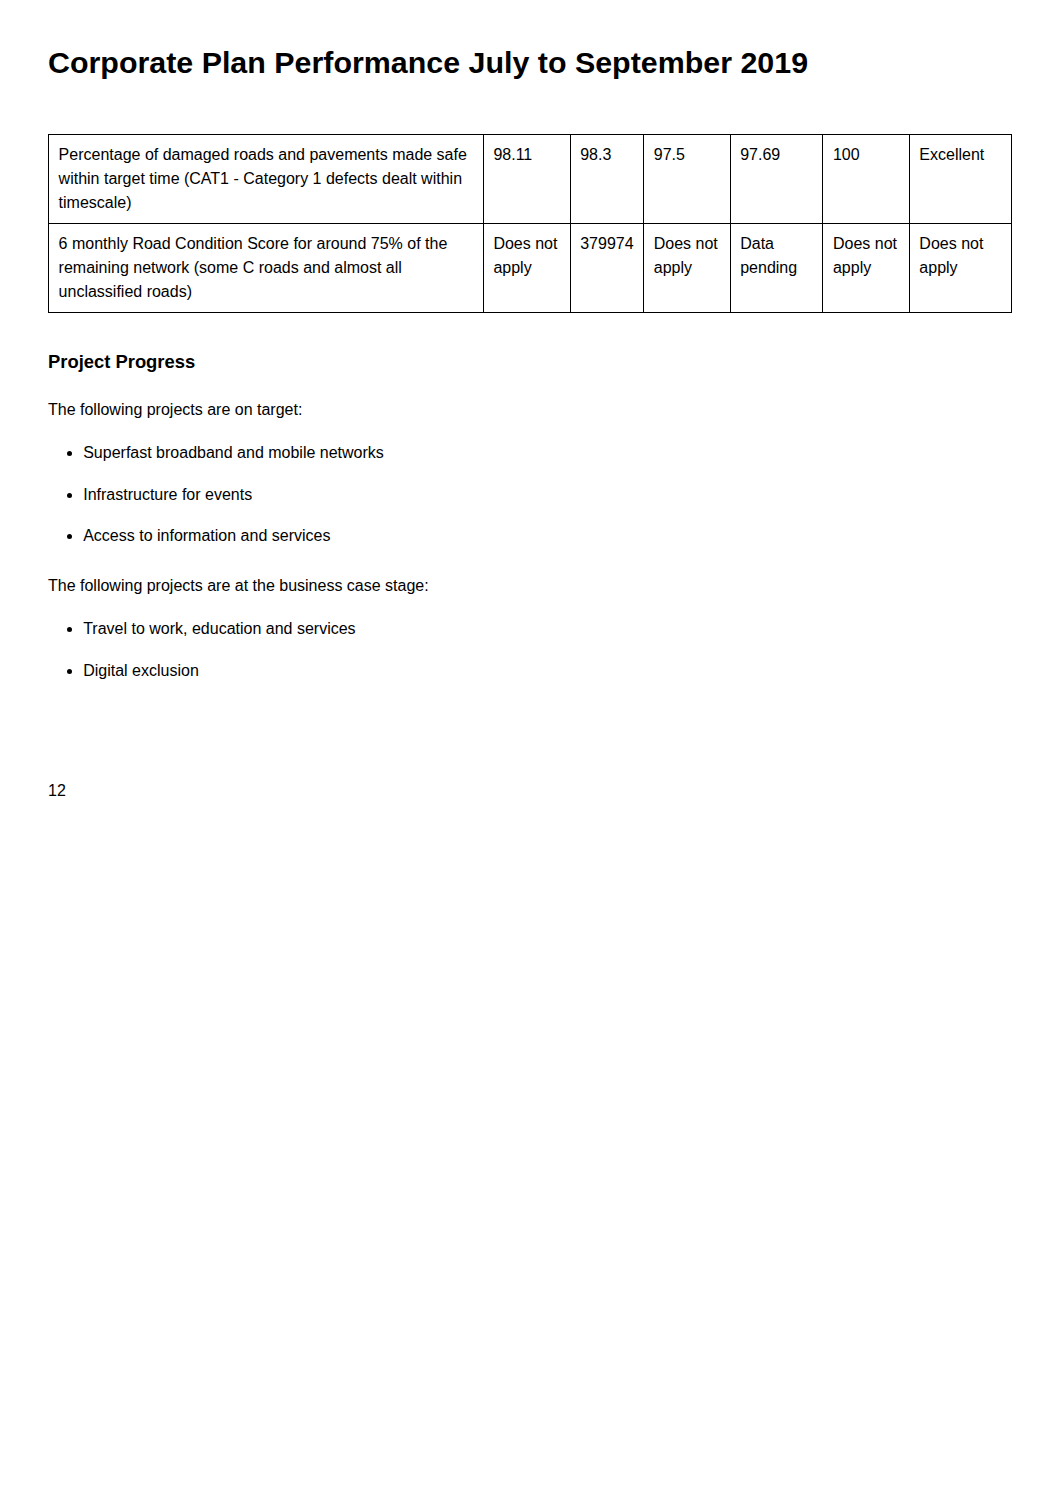Corporate Plan Performance July to September 2019
| Percentage of damaged roads and pavements made safe within target time (CAT1 - Category 1 defects dealt within timescale) | 98.11 | 98.3 | 97.5 | 97.69 | 100 | Excellent |
| 6 monthly Road Condition Score for around 75% of the remaining network (some C roads and almost all unclassified roads) | Does not apply | 379974 | Does not apply | Data pending | Does not apply | Does not apply |
Project Progress
The following projects are on target:
Superfast broadband and mobile networks
Infrastructure for events
Access to information and services
The following projects are at the business case stage:
Travel to work, education and services
Digital exclusion
12